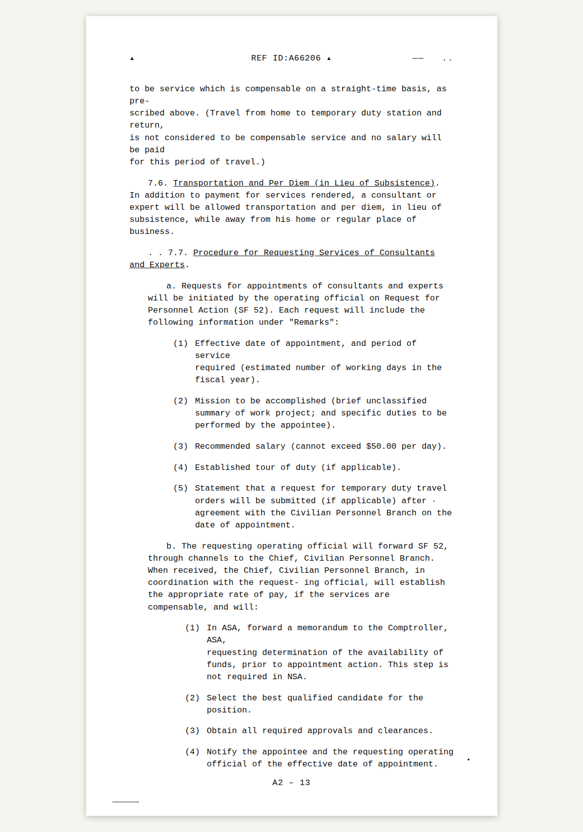▴
REF ID:A66206 ▴
—— ..
to be service which is compensable on a straight-time basis, as pre-
scribed above. (Travel from home to temporary duty station and return,
is not considered to be compensable service and no salary will be paid
for this period of travel.)
7.6. Transportation and Per Diem (in Lieu of Subsistence). In addition to payment for services rendered, a consultant or expert will be allowed transportation and per diem, in lieu of subsistence, while away from his home or regular place of business.
. . 7.7. Procedure for Requesting Services of Consultants and Experts.
a. Requests for appointments of consultants and experts will be initiated by the operating official on Request for Personnel Action (SF 52). Each request will include the following information under "Remarks":
(1) Effective date of appointment, and period of service
required (estimated number of working days in the
fiscal year).
(2) Mission to be accomplished (brief unclassified
summary of work project; and specific duties to be
performed by the appointee).
(3) Recommended salary (cannot exceed $50.00 per day).
(4) Established tour of duty (if applicable).
(5) Statement that a request for temporary duty travel
orders will be submitted (if applicable) after ·
agreement with the Civilian Personnel Branch on the
date of appointment.
b. The requesting operating official will forward SF 52, through channels to the Chief, Civilian Personnel Branch. When received, the Chief, Civilian Personnel Branch, in coordination with the request- ing official, will establish the appropriate rate of pay, if the services are compensable, and will:
(1) In ASA, forward a memorandum to the Comptroller, ASA,
requesting determination of the availability of
funds, prior to appointment action. This step is
not required in NSA.
(2) Select the best qualified candidate for the position.
(3) Obtain all required approvals and clearances.
(4) Notify the appointee and the requesting operating
official of the effective date of appointment.
•
A2 – 13